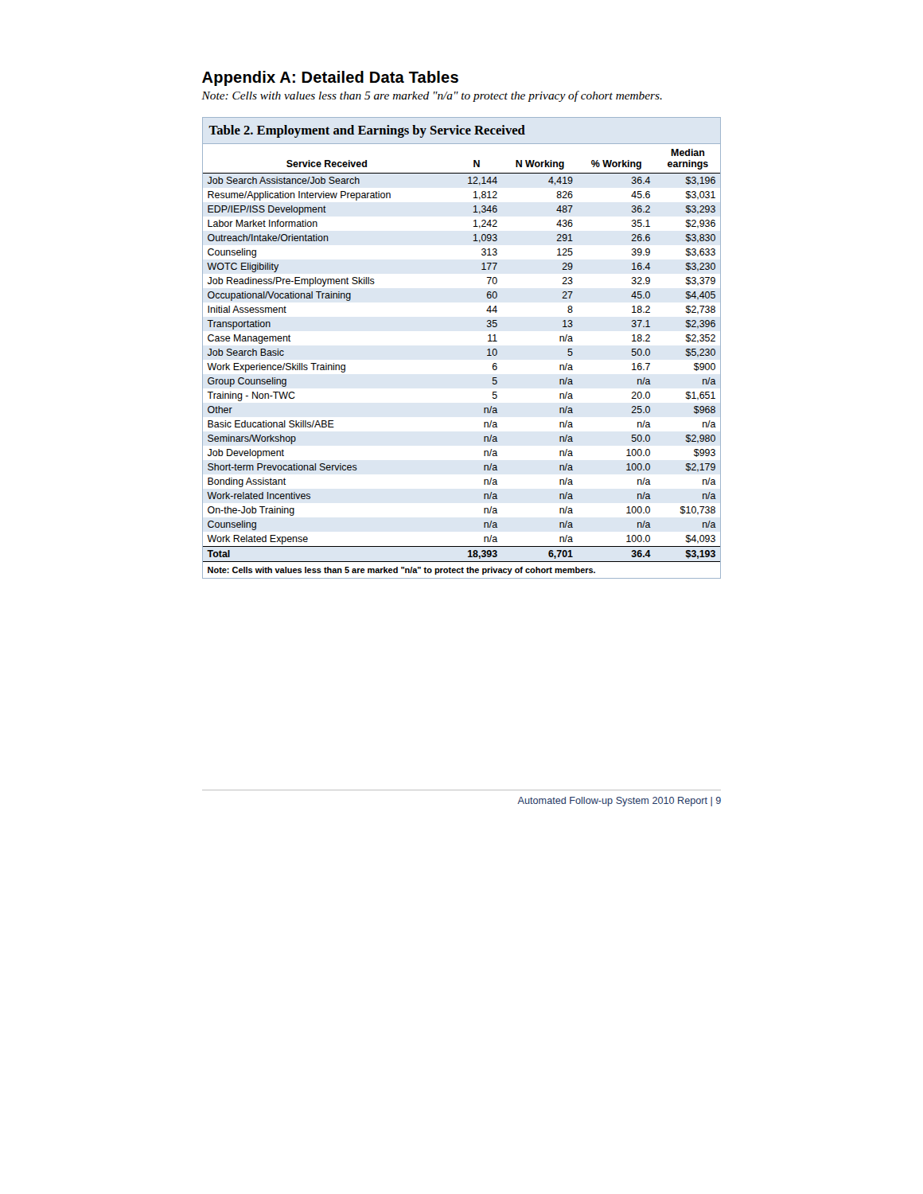Appendix A: Detailed Data Tables
Note: Cells with values less than 5 are marked "n/a" to protect the privacy of cohort members.
Table 2. Employment and Earnings by Service Received
| Service Received | N | N Working | % Working | Median earnings |
| --- | --- | --- | --- | --- |
| Job Search Assistance/Job Search | 12,144 | 4,419 | 36.4 | $3,196 |
| Resume/Application Interview Preparation | 1,812 | 826 | 45.6 | $3,031 |
| EDP/IEP/ISS Development | 1,346 | 487 | 36.2 | $3,293 |
| Labor Market Information | 1,242 | 436 | 35.1 | $2,936 |
| Outreach/Intake/Orientation | 1,093 | 291 | 26.6 | $3,830 |
| Counseling | 313 | 125 | 39.9 | $3,633 |
| WOTC Eligibility | 177 | 29 | 16.4 | $3,230 |
| Job Readiness/Pre-Employment Skills | 70 | 23 | 32.9 | $3,379 |
| Occupational/Vocational Training | 60 | 27 | 45.0 | $4,405 |
| Initial Assessment | 44 | 8 | 18.2 | $2,738 |
| Transportation | 35 | 13 | 37.1 | $2,396 |
| Case Management | 11 | n/a | 18.2 | $2,352 |
| Job Search Basic | 10 | 5 | 50.0 | $5,230 |
| Work Experience/Skills Training | 6 | n/a | 16.7 | $900 |
| Group Counseling | 5 | n/a | n/a | n/a |
| Training - Non-TWC | 5 | n/a | 20.0 | $1,651 |
| Other | n/a | n/a | 25.0 | $968 |
| Basic Educational Skills/ABE | n/a | n/a | n/a | n/a |
| Seminars/Workshop | n/a | n/a | 50.0 | $2,980 |
| Job Development | n/a | n/a | 100.0 | $993 |
| Short-term Prevocational Services | n/a | n/a | 100.0 | $2,179 |
| Bonding Assistant | n/a | n/a | n/a | n/a |
| Work-related Incentives | n/a | n/a | n/a | n/a |
| On-the-Job Training | n/a | n/a | 100.0 | $10,738 |
| Counseling | n/a | n/a | n/a | n/a |
| Work Related Expense | n/a | n/a | 100.0 | $4,093 |
| Total | 18,393 | 6,701 | 36.4 | $3,193 |
| Note: Cells with values less than 5 are marked "n/a" to protect the privacy of cohort members. |
Automated Follow-up System 2010 Report | 9